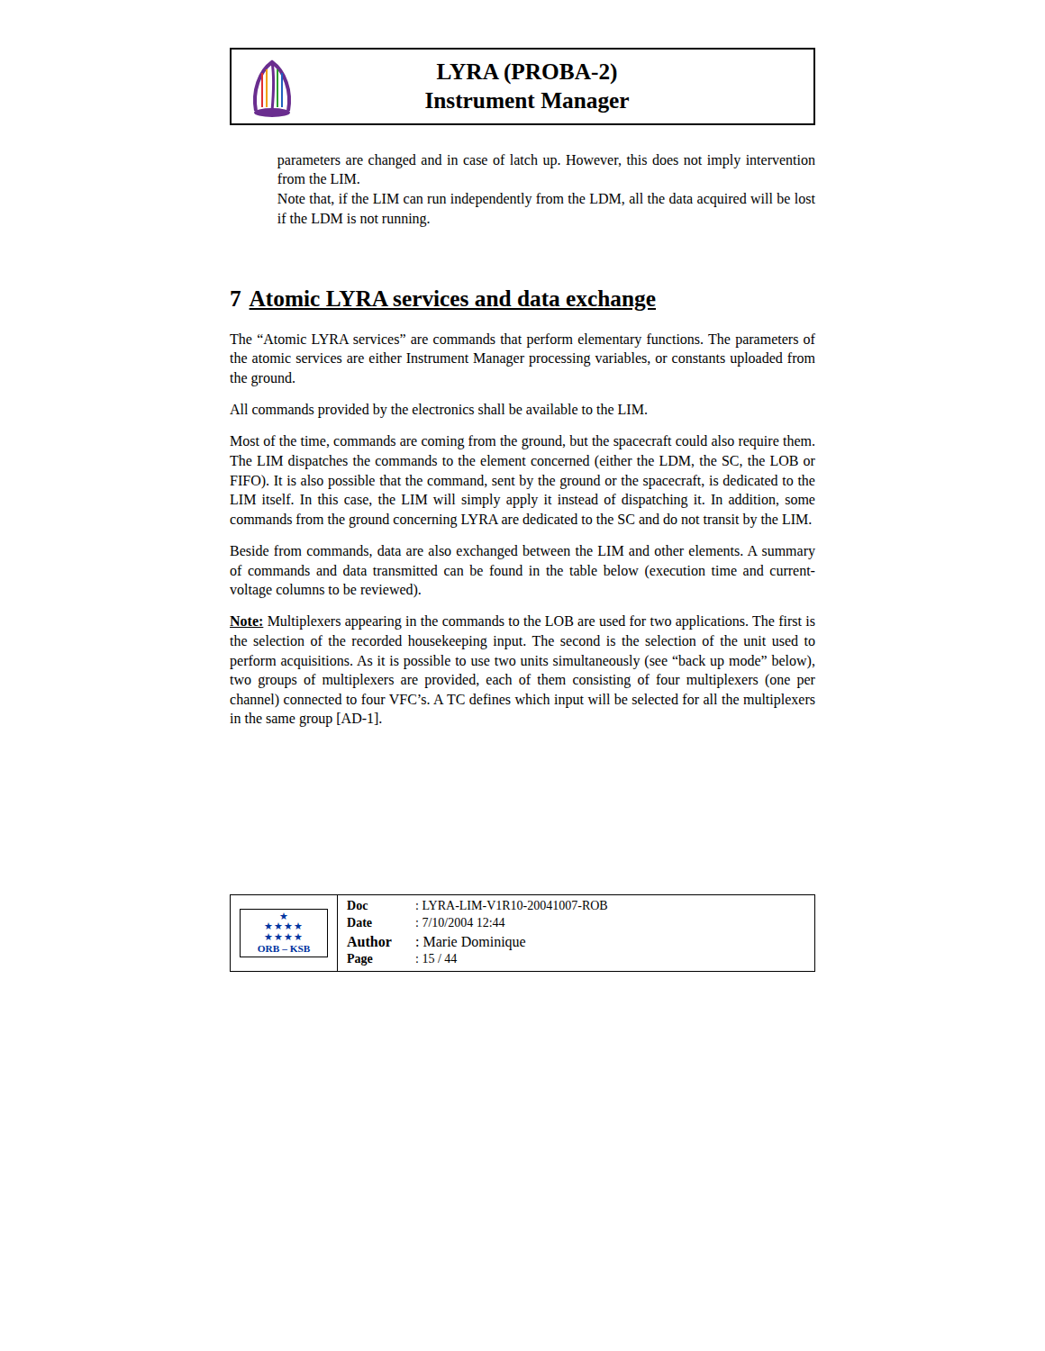LYRA (PROBA-2)
Instrument Manager
parameters are changed and in case of latch up. However, this does not imply intervention from the LIM.
Note that, if the LIM can run independently from the LDM, all the data acquired will be lost if the LDM is not running.
7 Atomic LYRA services and data exchange
The “Atomic LYRA services” are commands that perform elementary functions. The parameters of the atomic services are either Instrument Manager processing variables, or constants uploaded from the ground.
All commands provided by the electronics shall be available to the LIM.
Most of the time, commands are coming from the ground, but the spacecraft could also require them. The LIM dispatches the commands to the element concerned (either the LDM, the SC, the LOB or FIFO). It is also possible that the command, sent by the ground or the spacecraft, is dedicated to the LIM itself. In this case, the LIM will simply apply it instead of dispatching it. In addition, some commands from the ground concerning LYRA are dedicated to the SC and do not transit by the LIM.
Beside from commands, data are also exchanged between the LIM and other elements. A summary of commands and data transmitted can be found in the table below (execution time and current-voltage columns to be reviewed).
Note: Multiplexers appearing in the commands to the LOB are used for two applications. The first is the selection of the recorded housekeeping input. The second is the selection of the unit used to perform acquisitions. As it is possible to use two units simultaneously (see “back up mode” below), two groups of multiplexers are provided, each of them consisting of four multiplexers (one per channel) connected to four VFC’s. A TC defines which input will be selected for all the multiplexers in the same group [AD-1].
★
★★★★
★★★★
ORB – KSB
| Doc | : LYRA-LIM-V1R10-20041007-ROB |
| Date | : 7/10/2004 12:44 |
| Author | : Marie Dominique |
| Page | : 15 / 44 |